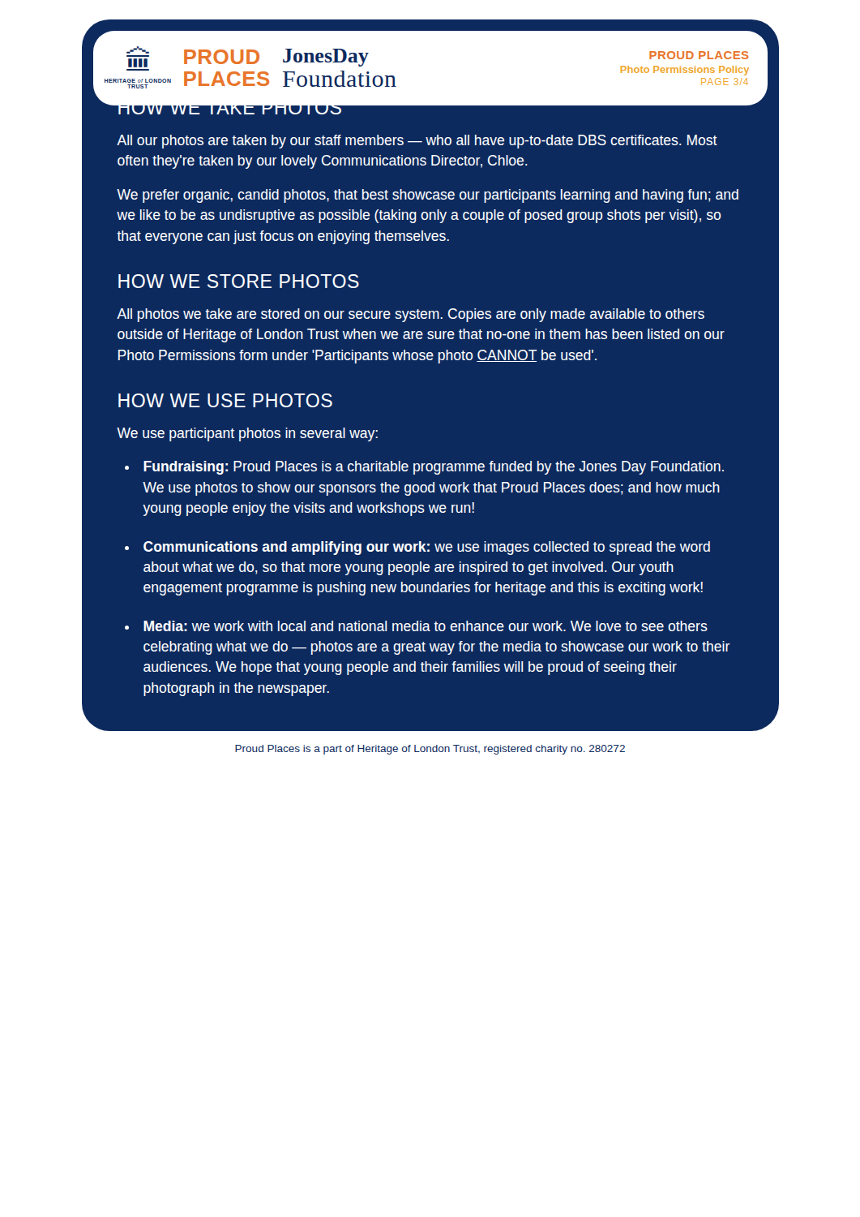🏛 HERITAGE of LONDON
TRUST
PROUD
PLACES
JonesDay Foundation
PROUD PLACES
Photo Permissions Policy
PAGE 3/4
HOW WE TAKE PHOTOS
All our photos are taken by our staff members — who all have up-to-date DBS certificates. Most often they're taken by our lovely Communications Director, Chloe.
We prefer organic, candid photos, that best showcase our participants learning and having fun; and we like to be as undisruptive as possible (taking only a couple of posed group shots per visit), so that everyone can just focus on enjoying themselves.
HOW WE STORE PHOTOS
All photos we take are stored on our secure system. Copies are only made available to others outside of Heritage of London Trust when we are sure that no-one in them has been listed on our Photo Permissions form under 'Participants whose photo CANNOT be used'.
HOW WE USE PHOTOS
We use participant photos in several way:
Fundraising: Proud Places is a charitable programme funded by the Jones Day Foundation. We use photos to show our sponsors the good work that Proud Places does; and how much young people enjoy the visits and workshops we run!
Communications and amplifying our work: we use images collected to spread the word about what we do, so that more young people are inspired to get involved. Our youth engagement programme is pushing new boundaries for heritage and this is exciting work!
Media: we work with local and national media to enhance our work. We love to see others celebrating what we do — photos are a great way for the media to showcase our work to their audiences. We hope that young people and their families will be proud of seeing their photograph in the newspaper.
Proud Places is a part of Heritage of London Trust, registered charity no. 280272